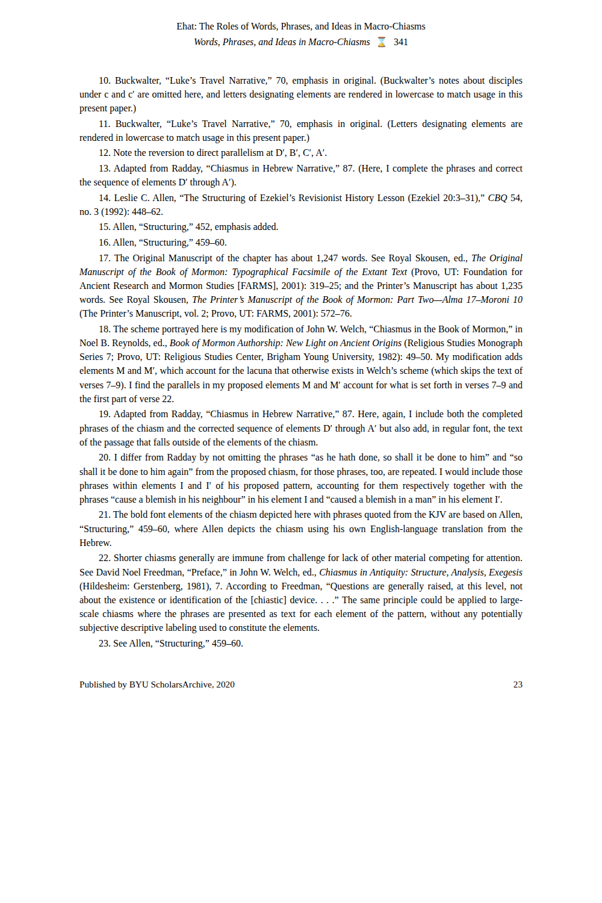Ehat: The Roles of Words, Phrases, and Ideas in Macro-Chiasms
Words, Phrases, and Ideas in Macro-Chiasms⌛341
Buckwalter, “Luke’s Travel Narrative,” 70, emphasis in original. (Buckwalter’s notes about disciples under c and c′ are omitted here, and letters designating elements are rendered in lowercase to match usage in this present paper.)
Buckwalter, “Luke’s Travel Narrative,” 70, emphasis in original. (Letters designating elements are rendered in lowercase to match usage in this present paper.)
Note the reversion to direct parallelism at D′, B′, C′, A′.
Adapted from Radday, “Chiasmus in Hebrew Narrative,” 87. (Here, I complete the phrases and correct the sequence of elements D′ through A′).
Leslie C. Allen, “The Structuring of Ezekiel’s Revisionist History Lesson (Ezekiel 20:3–31),” CBQ 54, no. 3 (1992): 448–62.
Allen, “Structuring,” 452, emphasis added.
Allen, “Structuring,” 459–60.
The Original Manuscript of the chapter has about 1,247 words. See Royal Skousen, ed., The Original Manuscript of the Book of Mormon: Typographical Facsimile of the Extant Text (Provo, UT: Foundation for Ancient Research and Mormon Studies [FARMS], 2001): 319–25; and the Printer’s Manuscript has about 1,235 words. See Royal Skousen, The Printer’s Manuscript of the Book of Mormon: Part Two—Alma 17–Moroni 10 (The Printer’s Manuscript, vol. 2; Provo, UT: FARMS, 2001): 572–76.
The scheme portrayed here is my modification of John W. Welch, “Chiasmus in the Book of Mormon,” in Noel B. Reynolds, ed., Book of Mormon Authorship: New Light on Ancient Origins (Religious Studies Monograph Series 7; Provo, UT: Religious Studies Center, Brigham Young University, 1982): 49–50. My modification adds elements M and M′, which account for the lacuna that otherwise exists in Welch’s scheme (which skips the text of verses 7–9). I find the parallels in my proposed elements M and M′ account for what is set forth in verses 7–9 and the first part of verse 22.
Adapted from Radday, “Chiasmus in Hebrew Narrative,” 87. Here, again, I include both the completed phrases of the chiasm and the corrected sequence of elements D′ through A′ but also add, in regular font, the text of the passage that falls outside of the elements of the chiasm.
I differ from Radday by not omitting the phrases “as he hath done, so shall it be done to him” and “so shall it be done to him again” from the proposed chiasm, for those phrases, too, are repeated. I would include those phrases within elements I and I′ of his proposed pattern, accounting for them respectively together with the phrases “cause a blemish in his neighbour” in his element I and “caused a blemish in a man” in his element I′.
The bold font elements of the chiasm depicted here with phrases quoted from the KJV are based on Allen, “Structuring,” 459–60, where Allen depicts the chiasm using his own English-language translation from the Hebrew.
Shorter chiasms generally are immune from challenge for lack of other material competing for attention. See David Noel Freedman, “Preface,” in John W. Welch, ed., Chiasmus in Antiquity: Structure, Analysis, Exegesis (Hildesheim: Gerstenberg, 1981), 7. According to Freedman, “Questions are generally raised, at this level, not about the existence or identification of the [chiastic] device. . . .” The same principle could be applied to large-scale chiasms where the phrases are presented as text for each element of the pattern, without any potentially subjective descriptive labeling used to constitute the elements.
See Allen, “Structuring,” 459–60.
Published by BYU ScholarsArchive, 2020 23